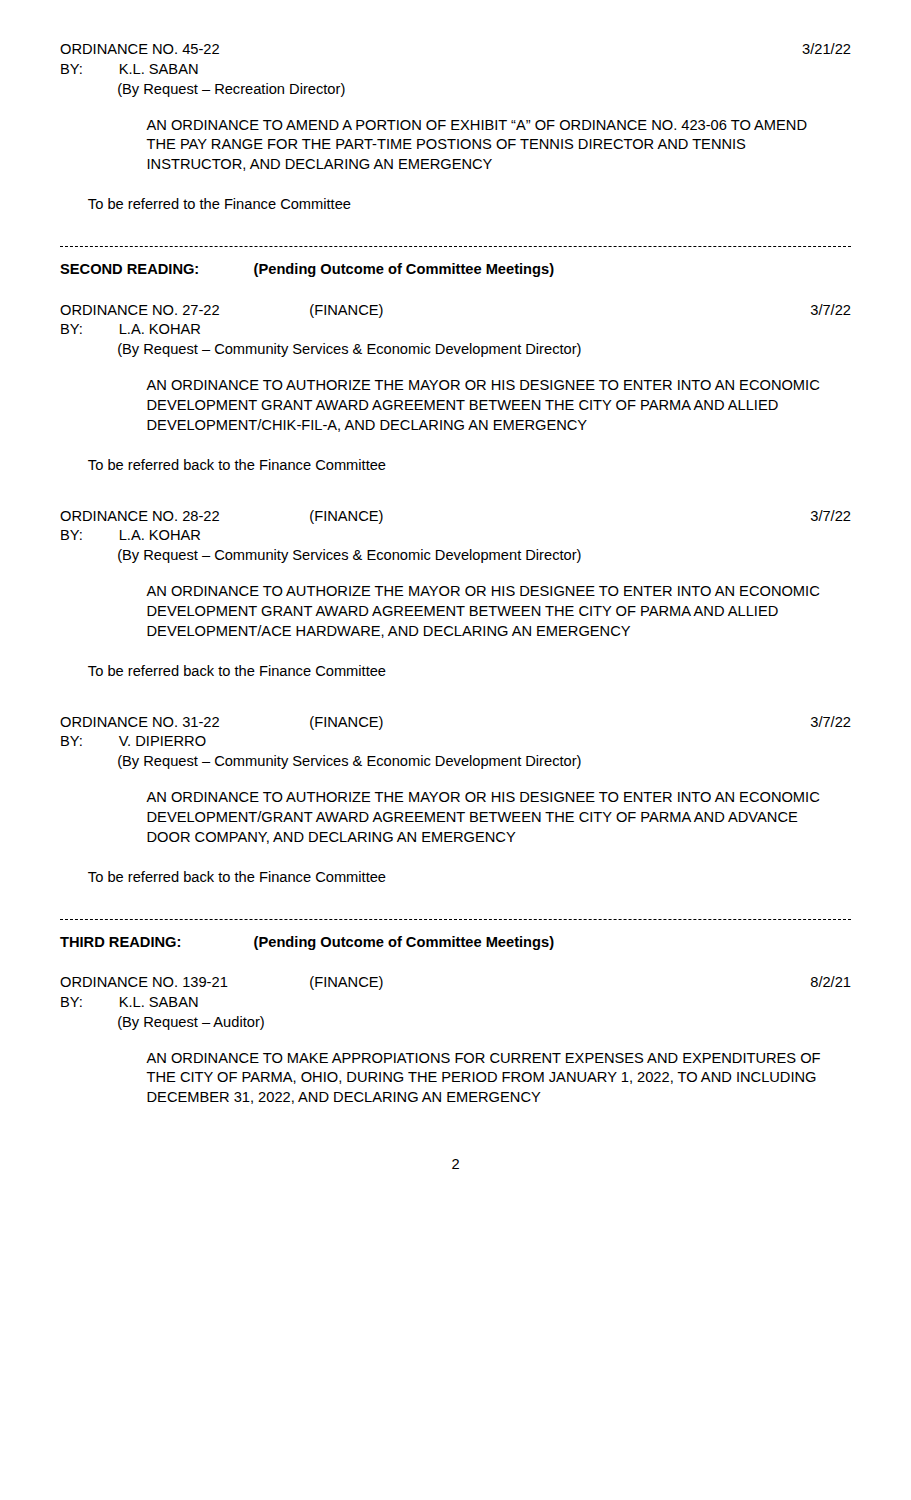ORDINANCE NO. 45-22 3/21/22
BY: K.L. SABAN
(By Request – Recreation Director)
AN ORDINANCE TO AMEND A PORTION OF EXHIBIT “A” OF ORDINANCE NO. 423-06 TO AMEND THE PAY RANGE FOR THE PART-TIME POSTIONS OF TENNIS DIRECTOR AND TENNIS INSTRUCTOR, AND DECLARING AN EMERGENCY
To be referred to the Finance Committee
SECOND READING: (Pending Outcome of Committee Meetings)
ORDINANCE NO. 27-22 (FINANCE) 3/7/22
BY: L.A. KOHAR
(By Request – Community Services & Economic Development Director)
AN ORDINANCE TO AUTHORIZE THE MAYOR OR HIS DESIGNEE TO ENTER INTO AN ECONOMIC DEVELOPMENT GRANT AWARD AGREEMENT BETWEEN THE CITY OF PARMA AND ALLIED DEVELOPMENT/CHIK-FIL-A, AND DECLARING AN EMERGENCY
To be referred back to the Finance Committee
ORDINANCE NO. 28-22 (FINANCE) 3/7/22
BY: L.A. KOHAR
(By Request – Community Services & Economic Development Director)
AN ORDINANCE TO AUTHORIZE THE MAYOR OR HIS DESIGNEE TO ENTER INTO AN ECONOMIC DEVELOPMENT GRANT AWARD AGREEMENT BETWEEN THE CITY OF PARMA AND ALLIED DEVELOPMENT/ACE HARDWARE, AND DECLARING AN EMERGENCY
To be referred back to the Finance Committee
ORDINANCE NO. 31-22 (FINANCE) 3/7/22
BY: V. DIPIERRO
(By Request – Community Services & Economic Development Director)
AN ORDINANCE TO AUTHORIZE THE MAYOR OR HIS DESIGNEE TO ENTER INTO AN ECONOMIC DEVELOPMENT/GRANT AWARD AGREEMENT BETWEEN THE CITY OF PARMA AND ADVANCE DOOR COMPANY, AND DECLARING AN EMERGENCY
To be referred back to the Finance Committee
THIRD READING: (Pending Outcome of Committee Meetings)
ORDINANCE NO. 139-21 (FINANCE) 8/2/21
BY: K.L. SABAN
(By Request – Auditor)
AN ORDINANCE TO MAKE APPROPIATIONS FOR CURRENT EXPENSES AND EXPENDITURES OF THE CITY OF PARMA, OHIO, DURING THE PERIOD FROM JANUARY 1, 2022, TO AND INCLUDING DECEMBER 31, 2022, AND DECLARING AN EMERGENCY
2